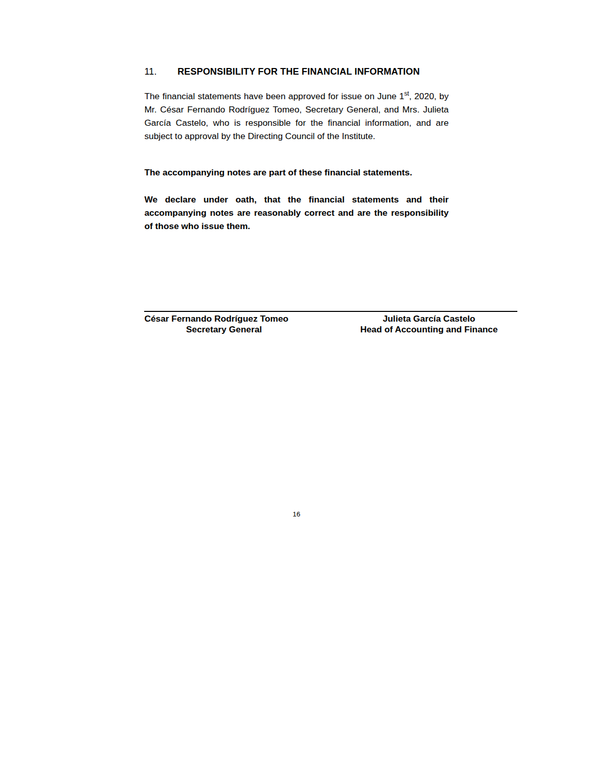11. RESPONSIBILITY FOR THE FINANCIAL INFORMATION
The financial statements have been approved for issue on June 1st, 2020, by Mr. César Fernando Rodríguez Tomeo, Secretary General, and Mrs. Julieta García Castelo, who is responsible for the financial information, and are subject to approval by the Directing Council of the Institute.
The accompanying notes are part of these financial statements.
We declare under oath, that the financial statements and their accompanying notes are reasonably correct and are the responsibility of those who issue them.
| César Fernando Rodríguez Tomeo Secretary General | Julieta García Castelo Head of Accounting and Finance |
16